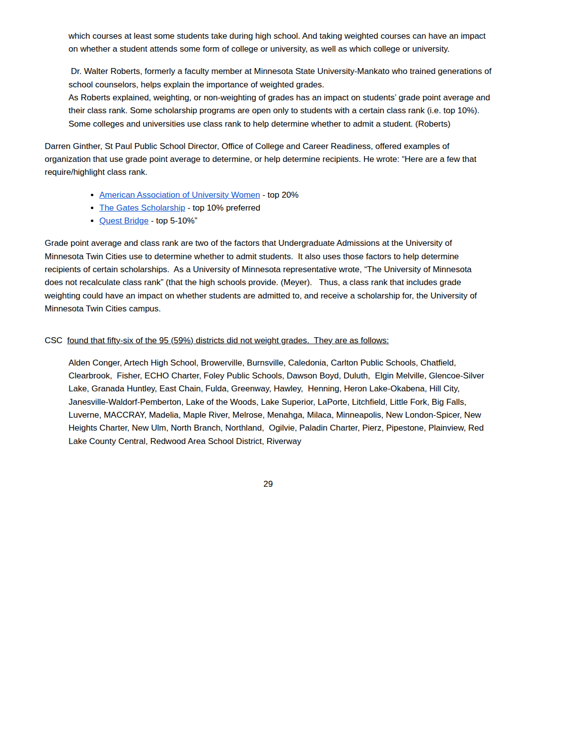which courses at least some students take during high school. And taking weighted courses can have an impact on whether a student attends some form of college or university, as well as which college or university.
Dr. Walter Roberts, formerly a faculty member at Minnesota State University-Mankato who trained generations of school counselors, helps explain the importance of weighted grades.
As Roberts explained, weighting, or non-weighting of grades has an impact on students’ grade point average and their class rank. Some scholarship programs are open only to students with a certain class rank (i.e. top 10%). Some colleges and universities use class rank to help determine whether to admit a student. (Roberts)
Darren Ginther, St Paul Public School Director, Office of College and Career Readiness, offered examples of organization that use grade point average to determine, or help determine recipients. He wrote: “Here are a few that require/highlight class rank.
American Association of University Women - top 20%
The Gates Scholarship - top 10% preferred
Quest Bridge - top 5-10%”
Grade point average and class rank are two of the factors that Undergraduate Admissions at the University of Minnesota Twin Cities use to determine whether to admit students. It also uses those factors to help determine recipients of certain scholarships. As a University of Minnesota representative wrote, “The University of Minnesota does not recalculate class rank” (that the high schools provide. (Meyer). Thus, a class rank that includes grade weighting could have an impact on whether students are admitted to, and receive a scholarship for, the University of Minnesota Twin Cities campus.
CSC found that fifty-six of the 95 (59%) districts did not weight grades. They are as follows:
Alden Conger, Artech High School, Browerville, Burnsville, Caledonia, Carlton Public Schools, Chatfield, Clearbrook, Fisher, ECHO Charter, Foley Public Schools, Dawson Boyd, Duluth, Elgin Melville, Glencoe-Silver Lake, Granada Huntley, East Chain, Fulda, Greenway, Hawley, Henning, Heron Lake-Okabena, Hill City, Janesville-Waldorf-Pemberton, Lake of the Woods, Lake Superior, LaPorte, Litchfield, Little Fork, Big Falls, Luverne, MACCRAY, Madelia, Maple River, Melrose, Menahga, Milaca, Minneapolis, New London-Spicer, New Heights Charter, New Ulm, North Branch, Northland, Ogilvie, Paladin Charter, Pierz, Pipestone, Plainview, Red Lake County Central, Redwood Area School District, Riverway
29